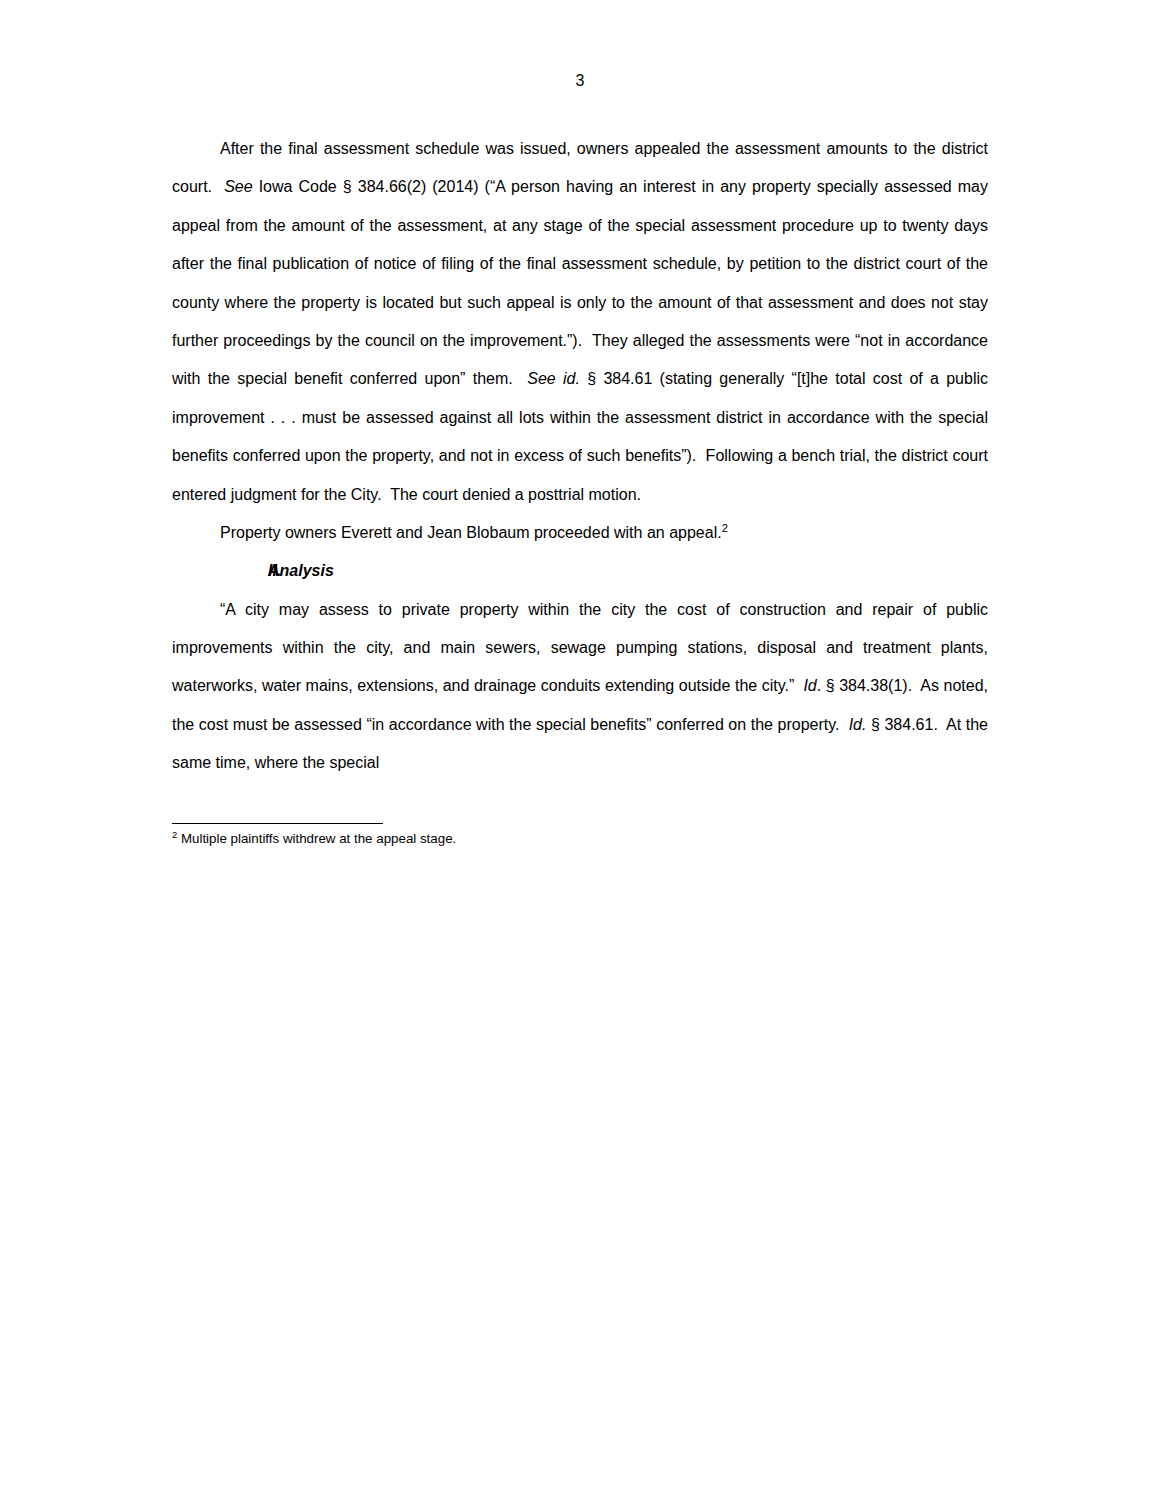3
After the final assessment schedule was issued, owners appealed the assessment amounts to the district court. See Iowa Code § 384.66(2) (2014) (“A person having an interest in any property specially assessed may appeal from the amount of the assessment, at any stage of the special assessment procedure up to twenty days after the final publication of notice of filing of the final assessment schedule, by petition to the district court of the county where the property is located but such appeal is only to the amount of that assessment and does not stay further proceedings by the council on the improvement.”). They alleged the assessments were “not in accordance with the special benefit conferred upon” them. See id. § 384.61 (stating generally “[t]he total cost of a public improvement . . . must be assessed against all lots within the assessment district in accordance with the special benefits conferred upon the property, and not in excess of such benefits”). Following a bench trial, the district court entered judgment for the City. The court denied a posttrial motion.
Property owners Everett and Jean Blobaum proceeded with an appeal.2
II. Analysis
“A city may assess to private property within the city the cost of construction and repair of public improvements within the city, and main sewers, sewage pumping stations, disposal and treatment plants, waterworks, water mains, extensions, and drainage conduits extending outside the city.” Id. § 384.38(1). As noted, the cost must be assessed “in accordance with the special benefits” conferred on the property. Id. § 384.61. At the same time, where the special
2 Multiple plaintiffs withdrew at the appeal stage.